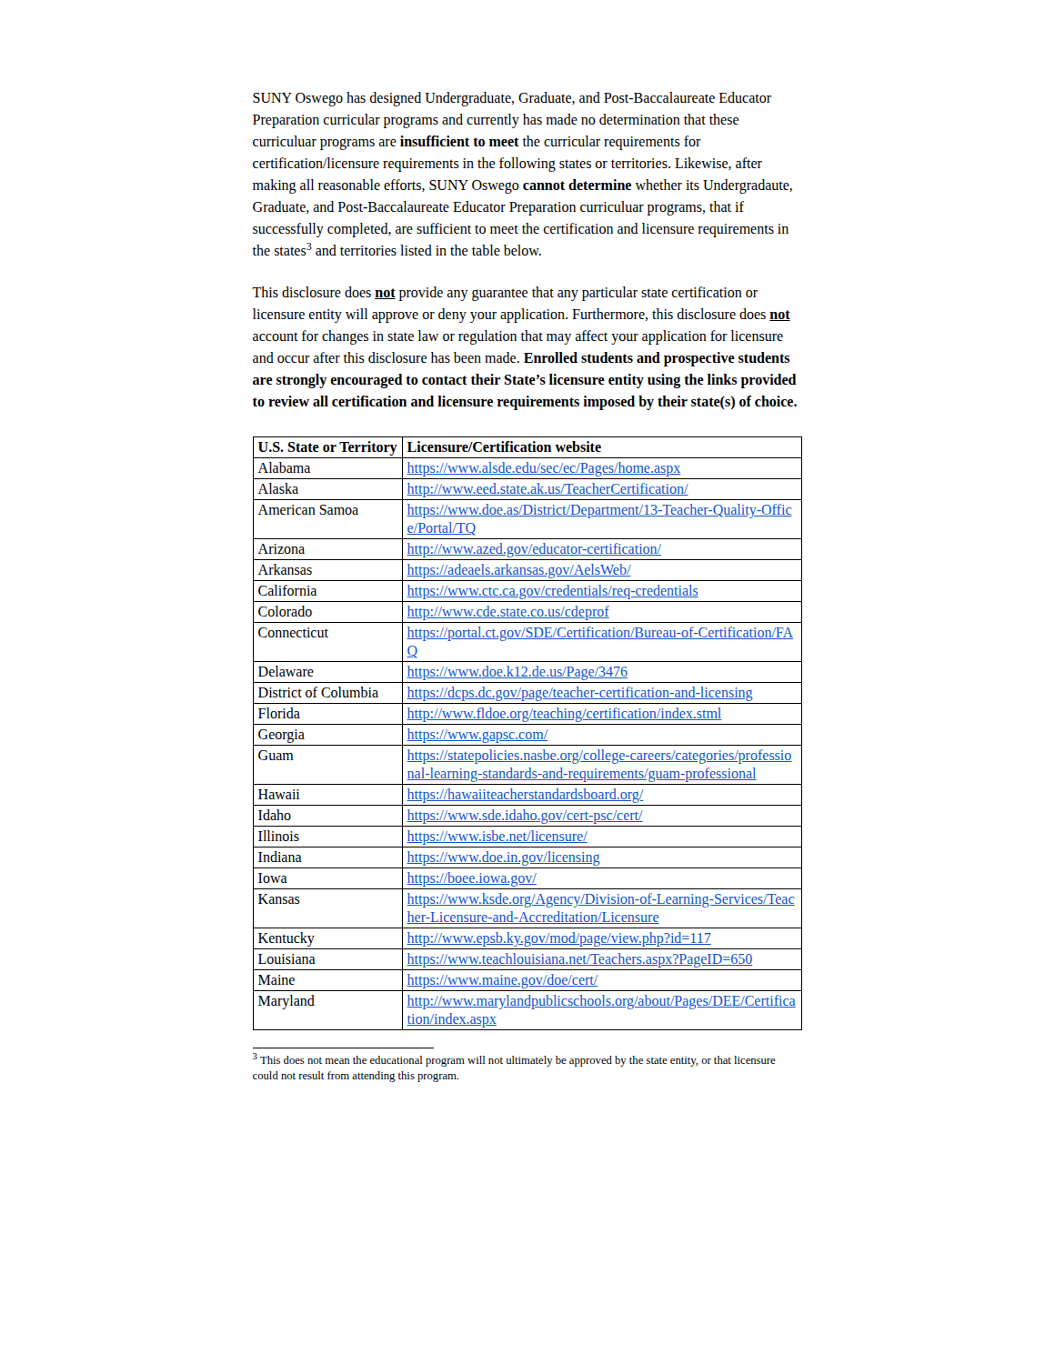SUNY Oswego has designed Undergraduate, Graduate, and Post-Baccalaureate Educator Preparation curricular programs and currently has made no determination that these curriculuar programs are insufficient to meet the curricular requirements for certification/licensure requirements in the following states or territories. Likewise, after making all reasonable efforts, SUNY Oswego cannot determine whether its Undergradaute, Graduate, and Post-Baccalaureate Educator Preparation curriculuar programs, that if successfully completed, are sufficient to meet the certification and licensure requirements in the states3 and territories listed in the table below.
This disclosure does not provide any guarantee that any particular state certification or licensure entity will approve or deny your application. Furthermore, this disclosure does not account for changes in state law or regulation that may affect your application for licensure and occur after this disclosure has been made. Enrolled students and prospective students are strongly encouraged to contact their State’s licensure entity using the links provided to review all certification and licensure requirements imposed by their state(s) of choice.
| U.S. State or Territory | Licensure/Certification website |
| --- | --- |
| Alabama | https://www.alsde.edu/sec/ec/Pages/home.aspx |
| Alaska | http://www.eed.state.ak.us/TeacherCertification/ |
| American Samoa | https://www.doe.as/District/Department/13-Teacher-Quality-Office/Portal/TQ |
| Arizona | http://www.azed.gov/educator-certification/ |
| Arkansas | https://adeaels.arkansas.gov/AelsWeb/ |
| California | https://www.ctc.ca.gov/credentials/req-credentials |
| Colorado | http://www.cde.state.co.us/cdeprof |
| Connecticut | https://portal.ct.gov/SDE/Certification/Bureau-of-Certification/FAQ |
| Delaware | https://www.doe.k12.de.us/Page/3476 |
| District of Columbia | https://dcps.dc.gov/page/teacher-certification-and-licensing |
| Florida | http://www.fldoe.org/teaching/certification/index.stml |
| Georgia | https://www.gapsc.com/ |
| Guam | https://statepolicies.nasbe.org/college-careers/categories/professional-learning-standards-and-requirements/guam-professional |
| Hawaii | https://hawaiiteacherstandardsboard.org/ |
| Idaho | https://www.sde.idaho.gov/cert-psc/cert/ |
| Illinois | https://www.isbe.net/licensure/ |
| Indiana | https://www.doe.in.gov/licensing |
| Iowa | https://boee.iowa.gov/ |
| Kansas | https://www.ksde.org/Agency/Division-of-Learning-Services/Teacher-Licensure-and-Accreditation/Licensure |
| Kentucky | http://www.epsb.ky.gov/mod/page/view.php?id=117 |
| Louisiana | https://www.teachlouisiana.net/Teachers.aspx?PageID=650 |
| Maine | https://www.maine.gov/doe/cert/ |
| Maryland | http://www.marylandpublicschools.org/about/Pages/DEE/Certification/index.aspx |
3 This does not mean the educational program will not ultimately be approved by the state entity, or that licensure could not result from attending this program.